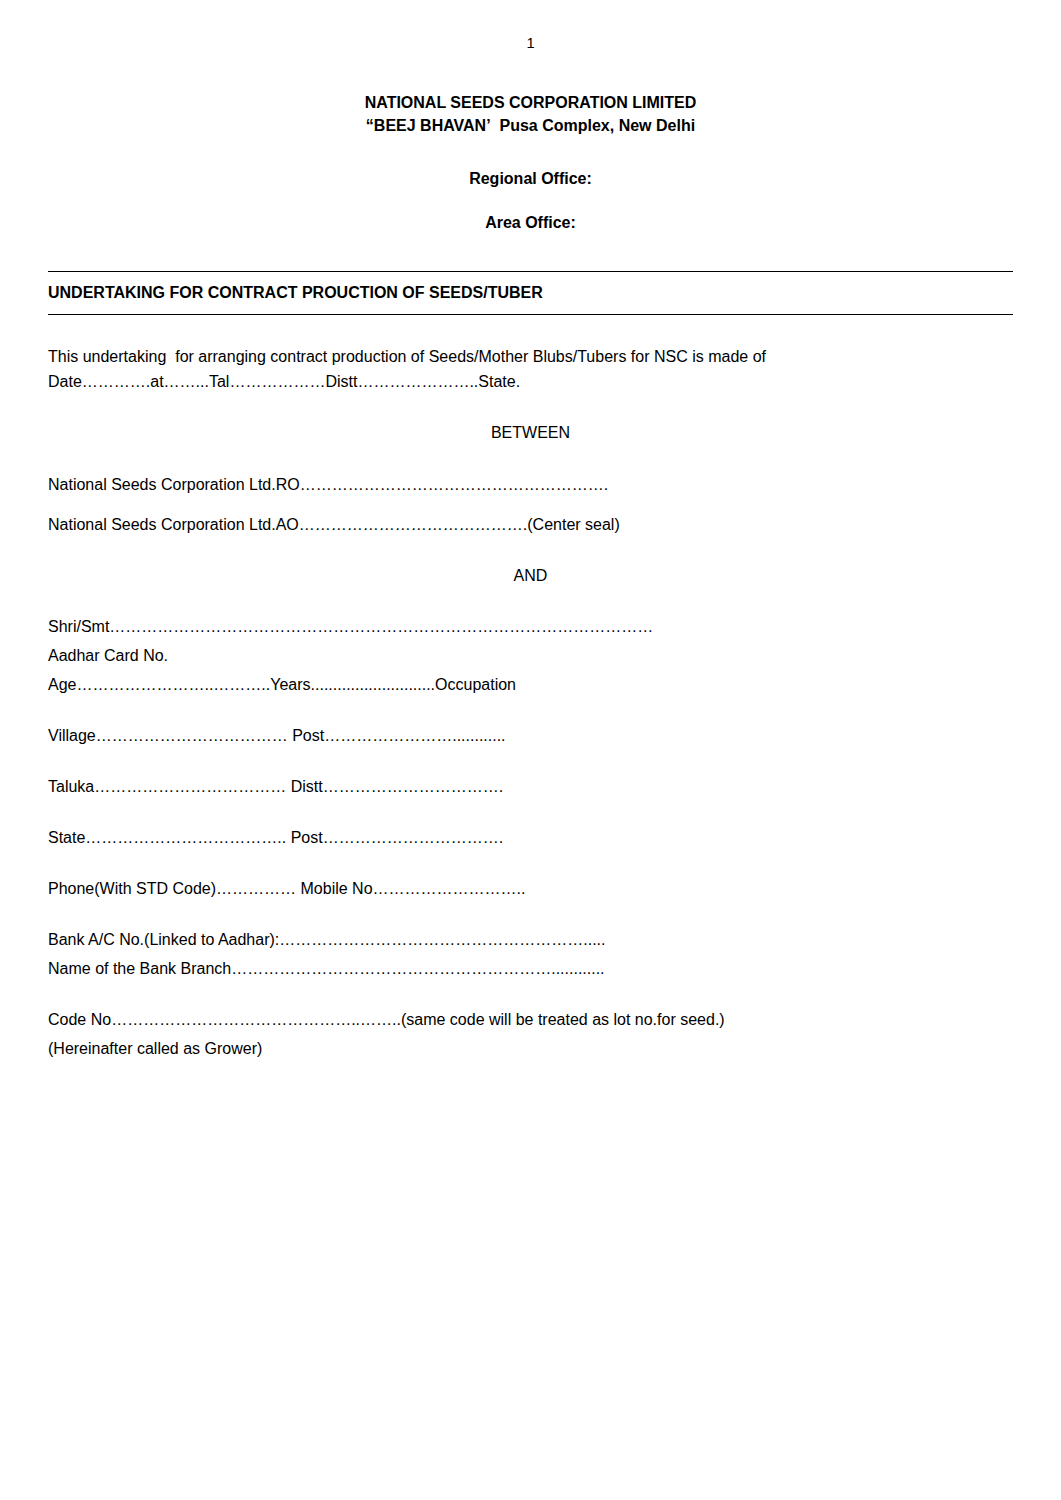1
NATIONAL SEEDS CORPORATION LIMITED
“BEEJ BHAVAN’ Pusa Complex, New Delhi
Regional Office:
Area Office:
UNDERTAKING FOR CONTRACT PROUCTION OF SEEDS/TUBER
This undertaking for arranging contract production of Seeds/Mother Blubs/Tubers for NSC is made of Date………….at……...Tal………………Distt…………………..State.
BETWEEN
National Seeds Corporation Ltd.RO………………………………………………….
National Seeds Corporation Ltd.AO…………………………………….(Center seal)
AND
Shri/Smt…………………………………………………………………………………………
Aadhar Card No.
Age……………………..………..Years............................Occupation
Village……………………………… Post……………………............
Taluka……………………………… Distt…………………………….
State……………………………….. Post…………………………….
Phone(With STD Code)…………… Mobile No………………………..
Bank A/C No.(Linked to Aadhar):………………………………………………….....
Name of the Bank Branch……………………………………………………............
Code No………………………………………..……..(same code will be treated as lot no.for seed.)
(Hereinafter called as Grower)